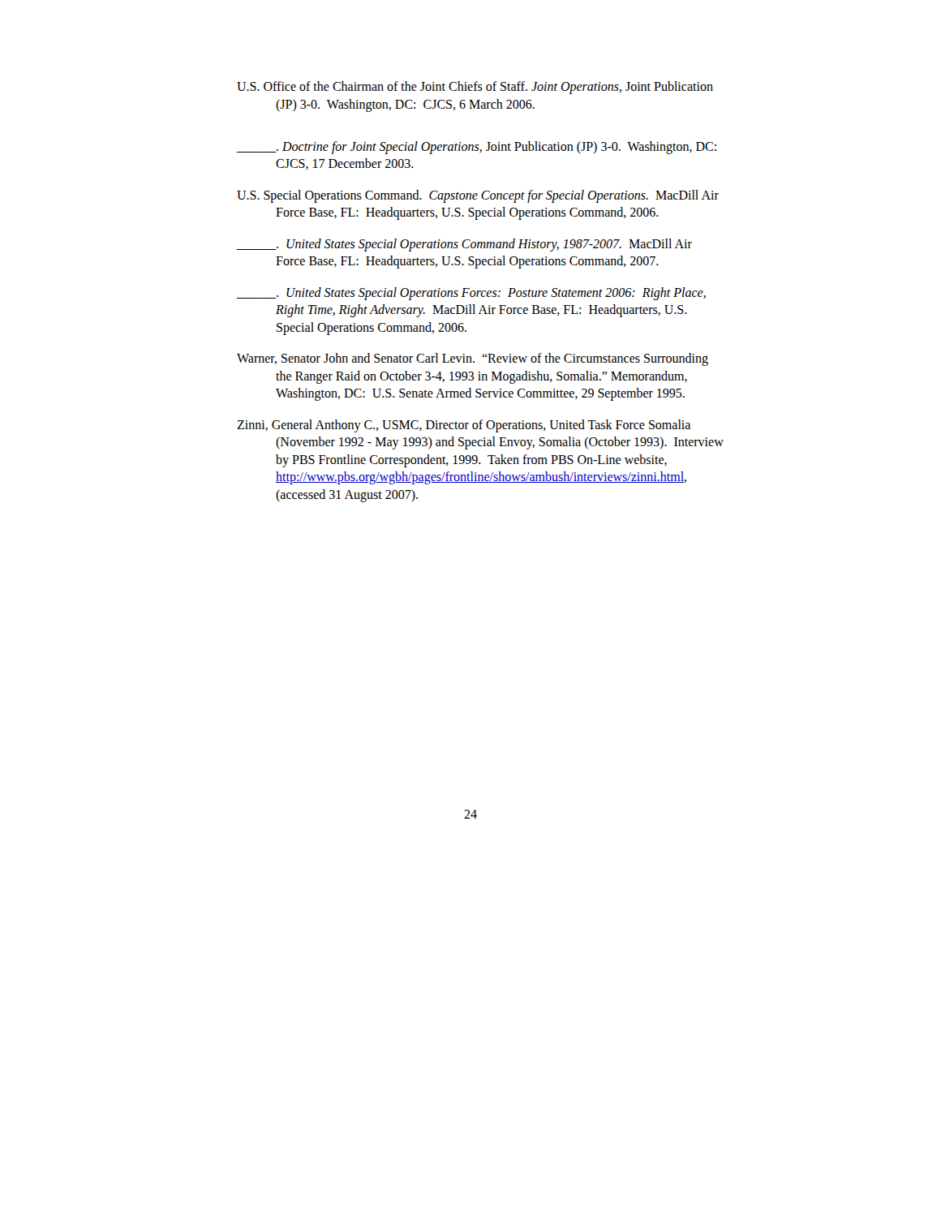U.S. Office of the Chairman of the Joint Chiefs of Staff. Joint Operations, Joint Publication (JP) 3-0. Washington, DC: CJCS, 6 March 2006.
______. Doctrine for Joint Special Operations, Joint Publication (JP) 3-0. Washington, DC: CJCS, 17 December 2003.
U.S. Special Operations Command. Capstone Concept for Special Operations. MacDill Air Force Base, FL: Headquarters, U.S. Special Operations Command, 2006.
______. United States Special Operations Command History, 1987-2007. MacDill Air Force Base, FL: Headquarters, U.S. Special Operations Command, 2007.
______. United States Special Operations Forces: Posture Statement 2006: Right Place, Right Time, Right Adversary. MacDill Air Force Base, FL: Headquarters, U.S. Special Operations Command, 2006.
Warner, Senator John and Senator Carl Levin. “Review of the Circumstances Surrounding the Ranger Raid on October 3-4, 1993 in Mogadishu, Somalia.” Memorandum, Washington, DC: U.S. Senate Armed Service Committee, 29 September 1995.
Zinni, General Anthony C., USMC, Director of Operations, United Task Force Somalia (November 1992 - May 1993) and Special Envoy, Somalia (October 1993). Interview by PBS Frontline Correspondent, 1999. Taken from PBS On-Line website, http://www.pbs.org/wgbh/pages/frontline/shows/ambush/interviews/zinni.html, (accessed 31 August 2007).
24